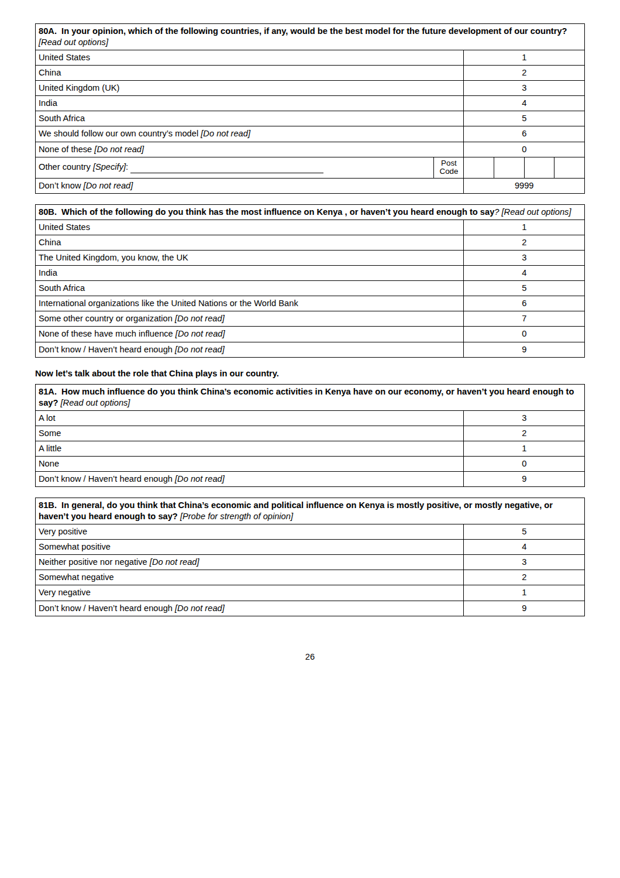| 80A. In your opinion, which of the following countries, if any, would be the best model for the future development of our country? [Read out options] |
| United States | 1 |
| China | 2 |
| United Kingdom (UK) | 3 |
| India | 4 |
| South Africa | 5 |
| We should follow our own country’s model [Do not read] | 6 |
| None of these [Do not read] | 0 |
| Other country [Specify] : | Post Code | | | | |
| Don’t know [Do not read] | 9999 |
| 80B. Which of the following do you think has the most influence on Kenya , or haven’t you heard enough to say ? [Read out options] |
| United States | 1 |
| China | 2 |
| The United Kingdom, you know, the UK | 3 |
| India | 4 |
| South Africa | 5 |
| International organizations like the United Nations or the World Bank | 6 |
| Some other country or organization [Do not read] | 7 |
| None of these have much influence [Do not read] | 0 |
| Don’t know / Haven’t heard enough [Do not read] | 9 |
Now let’s talk about the role that China plays in our country.
| 81A. How much influence do you think China’s economic activities in Kenya have on our economy, or haven’t you heard enough to say? [Read out options] |
| A lot | 3 |
| Some | 2 |
| A little | 1 |
| None | 0 |
| Don’t know / Haven’t heard enough [Do not read] | 9 |
| 81B. In general, do you think that China’s economic and political influence on Kenya is mostly positive, or mostly negative, or haven’t you heard enough to say? [Probe for strength of opinion] |
| Very positive | 5 |
| Somewhat positive | 4 |
| Neither positive nor negative [Do not read] | 3 |
| Somewhat negative | 2 |
| Very negative | 1 |
| Don’t know / Haven’t heard enough [Do not read] | 9 |
26